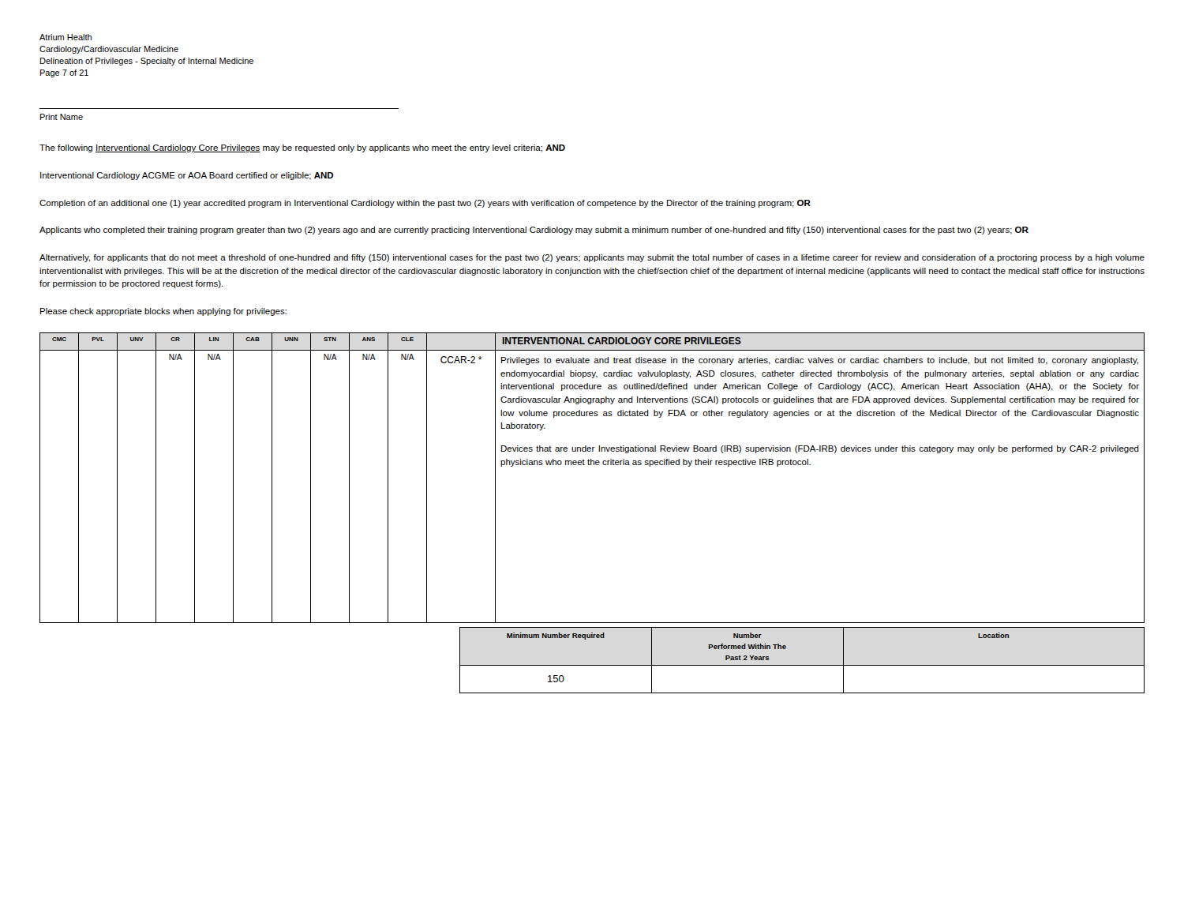Atrium Health
Cardiology/Cardiovascular Medicine
Delineation of Privileges - Specialty of Internal Medicine
Page 7 of 21
Print Name
The following Interventional Cardiology Core Privileges may be requested only by applicants who meet the entry level criteria; AND
Interventional Cardiology ACGME or AOA Board certified or eligible; AND
Completion of an additional one (1) year accredited program in Interventional Cardiology within the past two (2) years with verification of competence by the Director of the training program; OR
Applicants who completed their training program greater than two (2) years ago and are currently practicing Interventional Cardiology may submit a minimum number of one-hundred and fifty (150) interventional cases for the past two (2) years; OR
Alternatively, for applicants that do not meet a threshold of one-hundred and fifty (150) interventional cases for the past two (2) years; applicants may submit the total number of cases in a lifetime career for review and consideration of a proctoring process by a high volume interventionalist with privileges. This will be at the discretion of the medical director of the cardiovascular diagnostic laboratory in conjunction with the chief/section chief of the department of internal medicine (applicants will need to contact the medical staff office for instructions for permission to be proctored request forms).
Please check appropriate blocks when applying for privileges:
| CMC | PVL | UNV | CR | LIN | CAB | UNN | STN | ANS | CLE | | INTERVENTIONAL CARDIOLOGY CORE PRIVILEGES |
| --- | --- | --- | --- | --- | --- | --- | --- | --- | --- | --- | --- |
| | | | N/A | N/A | | | N/A | N/A | N/A | CCAR-2 * | Privileges to evaluate and treat disease in the coronary arteries, cardiac valves or cardiac chambers to include, but not limited to, coronary angioplasty, endomyocardial biopsy, cardiac valvuloplasty, ASD closures, catheter directed thrombolysis of the pulmonary arteries, septal ablation or any cardiac interventional procedure as outlined/defined under American College of Cardiology (ACC), American Heart Association (AHA), or the Society for Cardiovascular Angiography and Interventions (SCAI) protocols or guidelines that are FDA approved devices. Supplemental certification may be required for low volume procedures as dictated by FDA or other regulatory agencies or at the discretion of the Medical Director of the Cardiovascular Diagnostic Laboratory. Devices that are under Investigational Review Board (IRB) supervision (FDA-IRB) devices under this category may only be performed by CAR-2 privileged physicians who meet the criteria as specified by their respective IRB protocol. |
| Minimum Number Required | Number Performed Within The Past 2 Years | Location |
| --- | --- | --- |
| 150 | | |